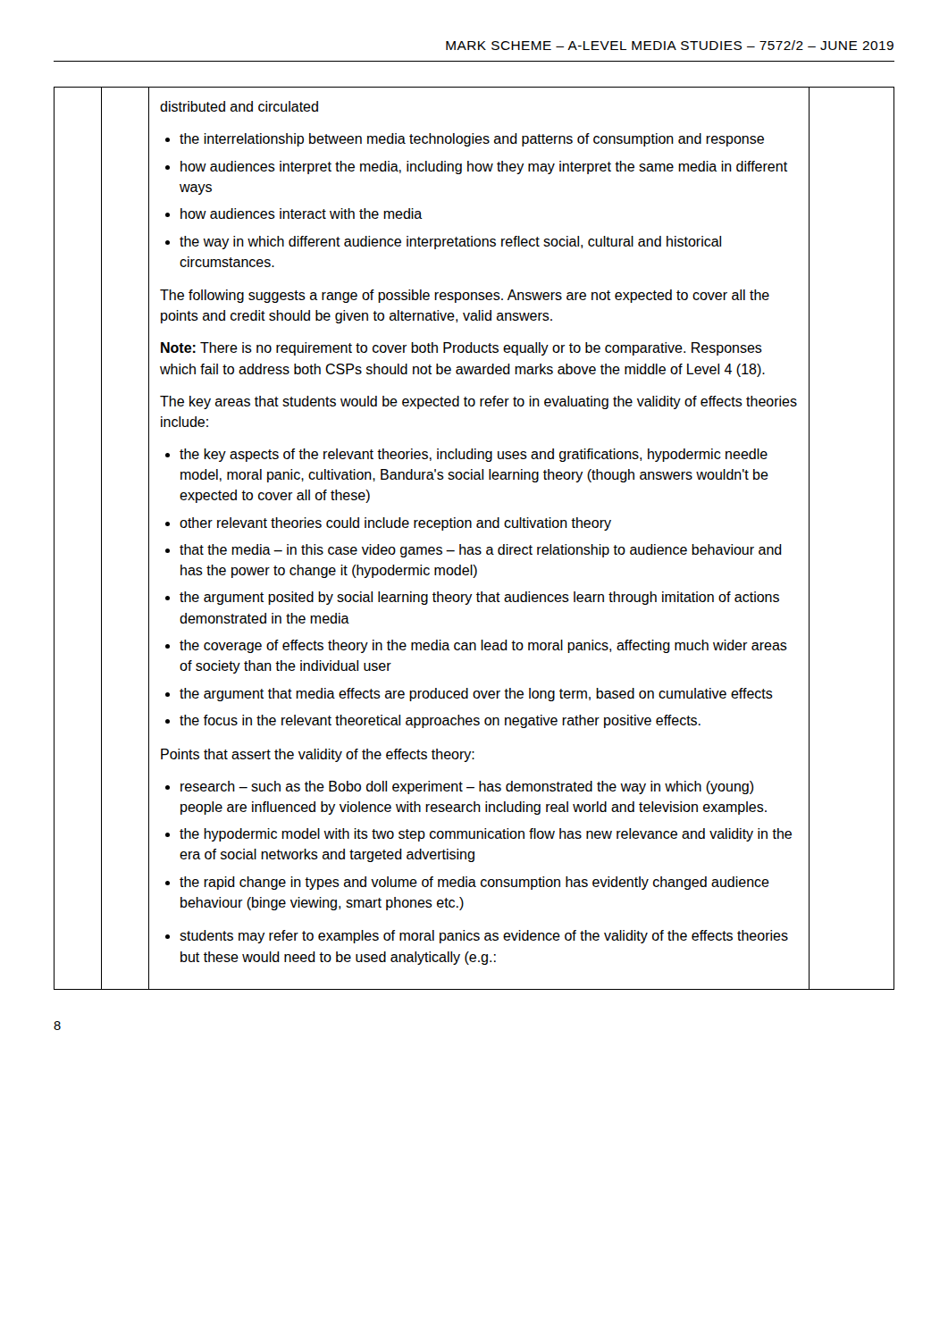MARK SCHEME – A-LEVEL MEDIA STUDIES – 7572/2 – JUNE 2019
| | | distributed and circulated the interrelationship between media technologies and patterns of consumption and response how audiences interpret the media, including how they may interpret the same media in different ways how audiences interact with the media the way in which different audience interpretations reflect social, cultural and historical circumstances. The following suggests a range of possible responses. Answers are not expected to cover all the points and credit should be given to alternative, valid answers. Note: There is no requirement to cover both Products equally or to be comparative. Responses which fail to address both CSPs should not be awarded marks above the middle of Level 4 (18). The key areas that students would be expected to refer to in evaluating the validity of effects theories include: the key aspects of the relevant theories, including uses and gratifications, hypodermic needle model, moral panic, cultivation, Bandura's social learning theory (though answers wouldn't be expected to cover all of these) other relevant theories could include reception and cultivation theory that the media – in this case video games – has a direct relationship to audience behaviour and has the power to change it (hypodermic model) the argument posited by social learning theory that audiences learn through imitation of actions demonstrated in the media the coverage of effects theory in the media can lead to moral panics, affecting much wider areas of society than the individual user the argument that media effects are produced over the long term, based on cumulative effects the focus in the relevant theoretical approaches on negative rather positive effects. Points that assert the validity of the effects theory: research – such as the Bobo doll experiment – has demonstrated the way in which (young) people are influenced by violence with research including real world and television examples. the hypodermic model with its two step communication flow has new relevance and validity in the era of social networks and targeted advertising the rapid change in types and volume of media consumption has evidently changed audience behaviour (binge viewing, smart phones etc.) students may refer to examples of moral panics as evidence of the validity of the effects theories but these would need to be used analytically (e.g.: | |
8